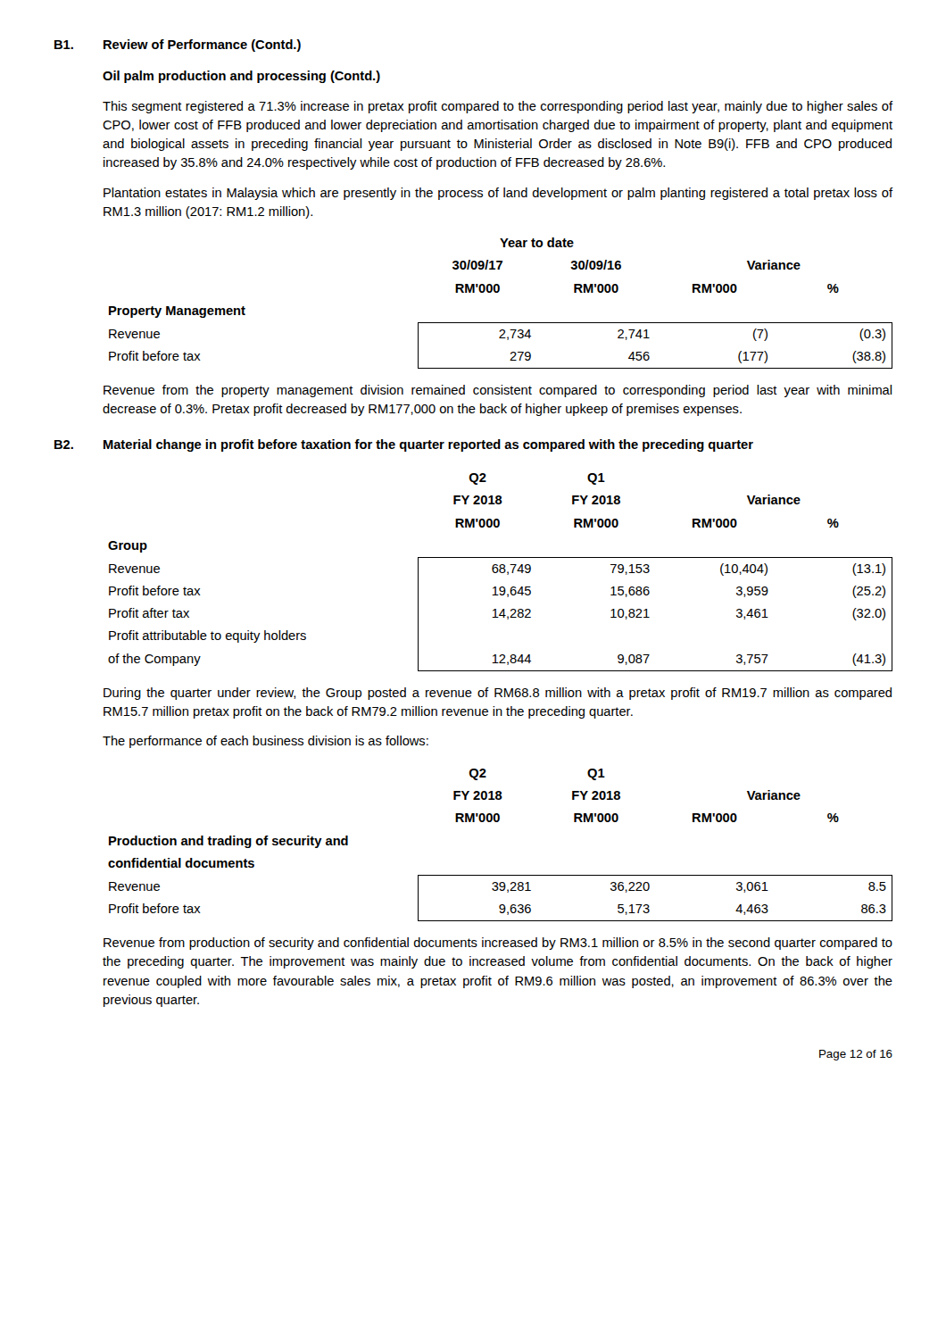B1.
Review of Performance (Contd.)
Oil palm production and processing (Contd.)
This segment registered a 71.3% increase in pretax profit compared to the corresponding period last year, mainly due to higher sales of CPO, lower cost of FFB produced and lower depreciation and amortisation charged due to impairment of property, plant and equipment and biological assets in preceding financial year pursuant to Ministerial Order as disclosed in Note B9(i). FFB and CPO produced increased by 35.8% and 24.0% respectively while cost of production of FFB decreased by 28.6%.
Plantation estates in Malaysia which are presently in the process of land development or palm planting registered a total pretax loss of RM1.3 million (2017: RM1.2 million).
| | Year to date | | |
| | 30/09/17 | 30/09/16 | Variance |
| | RM'000 | RM'000 | RM'000 | % |
| Property Management | | | | |
| Revenue | 2,734 | 2,741 | (7) | (0.3) |
| Profit before tax | 279 | 456 | (177) | (38.8) |
Revenue from the property management division remained consistent compared to corresponding period last year with minimal decrease of 0.3%. Pretax profit decreased by RM177,000 on the back of higher upkeep of premises expenses.
B2.
Material change in profit before taxation for the quarter reported as compared with the preceding quarter
| | Q2 | Q1 | | |
| | FY 2018 | FY 2018 | Variance |
| | RM'000 | RM'000 | RM'000 | % |
| Group | | | | |
| Revenue | 68,749 | 79,153 | (10,404) | (13.1) |
| Profit before tax | 19,645 | 15,686 | 3,959 | (25.2) |
| Profit after tax | 14,282 | 10,821 | 3,461 | (32.0) |
| Profit attributable to equity holders | | | | |
| of the Company | 12,844 | 9,087 | 3,757 | (41.3) |
During the quarter under review, the Group posted a revenue of RM68.8 million with a pretax profit of RM19.7 million as compared RM15.7 million pretax profit on the back of RM79.2 million revenue in the preceding quarter.
The performance of each business division is as follows:
| | Q2 | Q1 | | |
| | FY 2018 | FY 2018 | Variance |
| | RM'000 | RM'000 | RM'000 | % |
| Production and trading of security and | | | | |
| confidential documents | | | | |
| Revenue | 39,281 | 36,220 | 3,061 | 8.5 |
| Profit before tax | 9,636 | 5,173 | 4,463 | 86.3 |
Revenue from production of security and confidential documents increased by RM3.1 million or 8.5% in the second quarter compared to the preceding quarter. The improvement was mainly due to increased volume from confidential documents. On the back of higher revenue coupled with more favourable sales mix, a pretax profit of RM9.6 million was posted, an improvement of 86.3% over the previous quarter.
Page 12 of 16